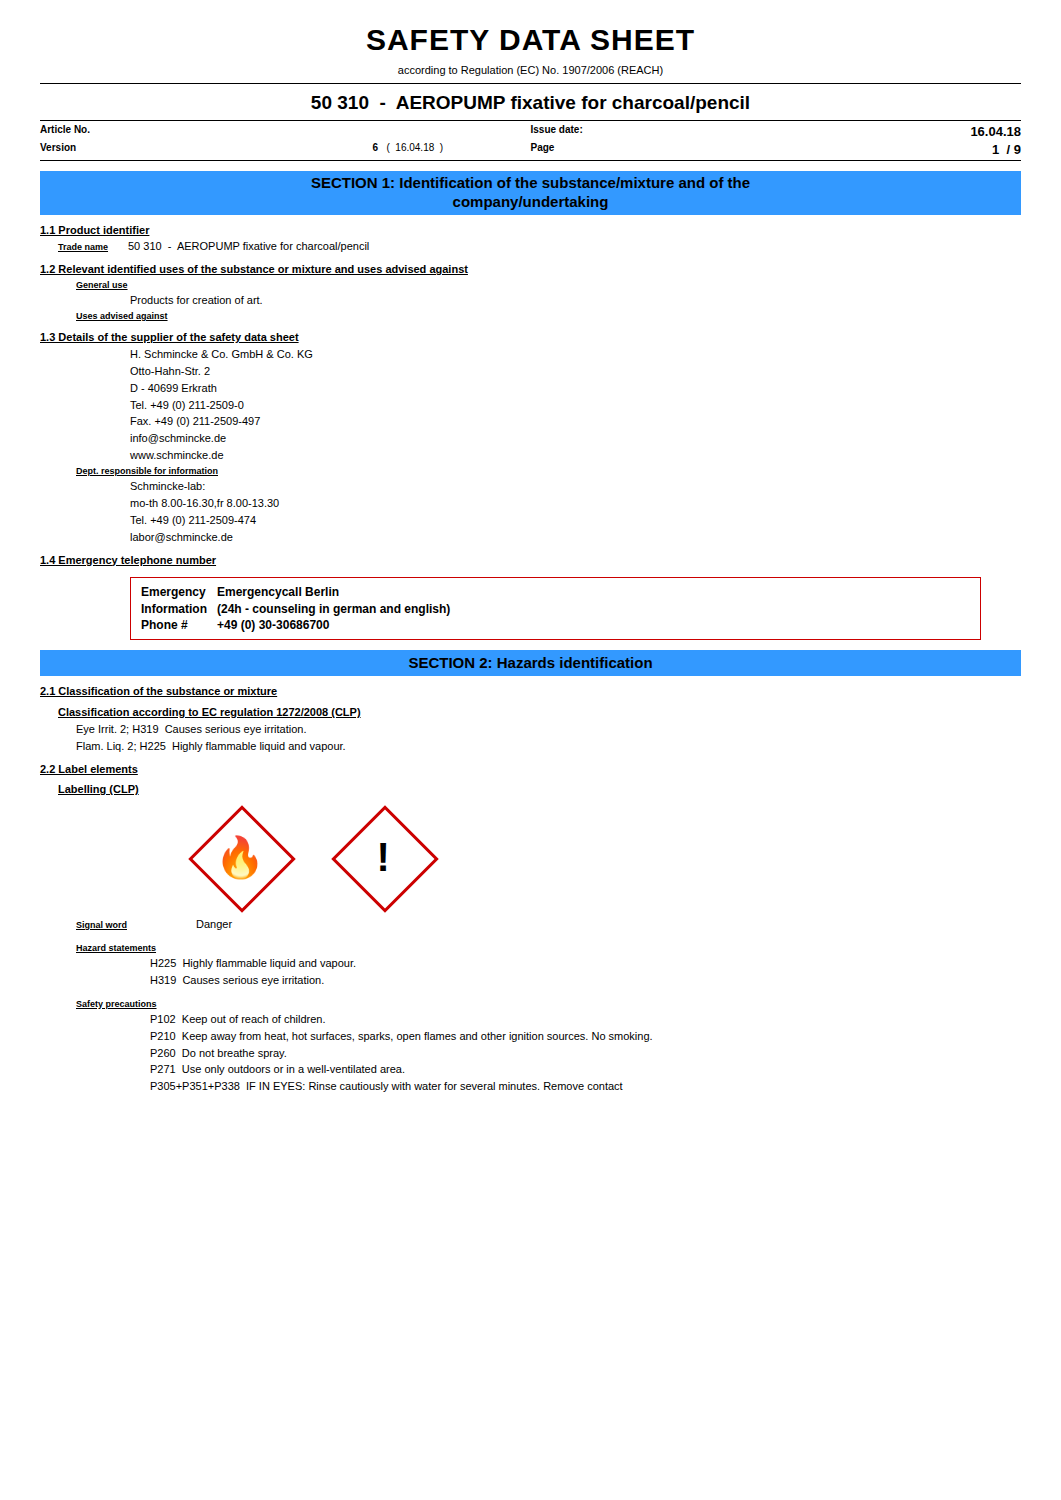SAFETY DATA SHEET
according to Regulation (EC) No. 1907/2006 (REACH)
50 310 - AEROPUMP fixative for charcoal/pencil
| Article No. | | Issue date: | 16.04.18 |
| Version | 6 ( 16.04.18 ) | Page | 1 / 9 |
SECTION 1: Identification of the substance/mixture and of the
company/undertaking
1.1 Product identifier
Trade name 50 310 - AEROPUMP fixative for charcoal/pencil
1.2 Relevant identified uses of the substance or mixture and uses advised against
General use
Products for creation of art.
Uses advised against
1.3 Details of the supplier of the safety data sheet
H. Schmincke & Co. GmbH & Co. KG
Otto-Hahn-Str. 2
D - 40699 Erkrath
Tel. +49 (0) 211-2509-0
Fax. +49 (0) 211-2509-497
info@schmincke.de
www.schmincke.de
Dept. responsible for information
Schmincke-lab:
mo-th 8.00-16.30,fr 8.00-13.30
Tel. +49 (0) 211-2509-474
labor@schmincke.de
1.4 Emergency telephone number
| Emergency | Emergencycall Berlin |
| Information | (24h - counseling in german and english) |
| Phone # | +49 (0) 30-30686700 |
SECTION 2: Hazards identification
2.1 Classification of the substance or mixture
Classification according to EC regulation 1272/2008 (CLP)
Eye Irrit. 2; H319 Causes serious eye irritation.
Flam. Liq. 2; H225 Highly flammable liquid and vapour.
2.2 Label elements
Labelling (CLP)
🔥 !
Signal word Danger
Hazard statements
H225 Highly flammable liquid and vapour.
H319 Causes serious eye irritation.
Safety precautions
P102 Keep out of reach of children.
P210 Keep away from heat, hot surfaces, sparks, open flames and other ignition sources. No smoking.
P260 Do not breathe spray.
P271 Use only outdoors or in a well-ventilated area.
P305+P351+P338 IF IN EYES: Rinse cautiously with water for several minutes. Remove contact